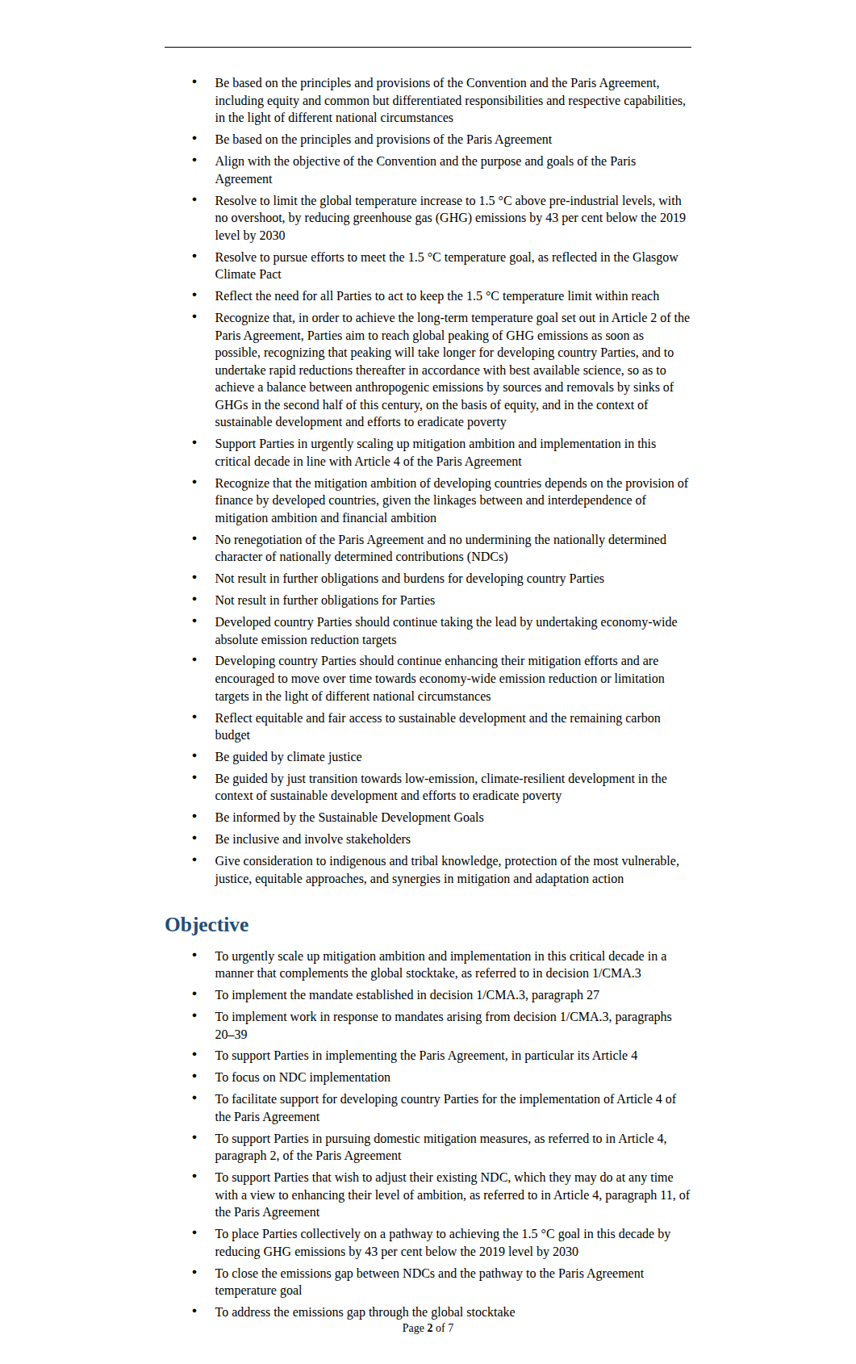Be based on the principles and provisions of the Convention and the Paris Agreement, including equity and common but differentiated responsibilities and respective capabilities, in the light of different national circumstances
Be based on the principles and provisions of the Paris Agreement
Align with the objective of the Convention and the purpose and goals of the Paris Agreement
Resolve to limit the global temperature increase to 1.5 °C above pre-industrial levels, with no overshoot, by reducing greenhouse gas (GHG) emissions by 43 per cent below the 2019 level by 2030
Resolve to pursue efforts to meet the 1.5 °C temperature goal, as reflected in the Glasgow Climate Pact
Reflect the need for all Parties to act to keep the 1.5 °C temperature limit within reach
Recognize that, in order to achieve the long-term temperature goal set out in Article 2 of the Paris Agreement, Parties aim to reach global peaking of GHG emissions as soon as possible, recognizing that peaking will take longer for developing country Parties, and to undertake rapid reductions thereafter in accordance with best available science, so as to achieve a balance between anthropogenic emissions by sources and removals by sinks of GHGs in the second half of this century, on the basis of equity, and in the context of sustainable development and efforts to eradicate poverty
Support Parties in urgently scaling up mitigation ambition and implementation in this critical decade in line with Article 4 of the Paris Agreement
Recognize that the mitigation ambition of developing countries depends on the provision of finance by developed countries, given the linkages between and interdependence of mitigation ambition and financial ambition
No renegotiation of the Paris Agreement and no undermining the nationally determined character of nationally determined contributions (NDCs)
Not result in further obligations and burdens for developing country Parties
Not result in further obligations for Parties
Developed country Parties should continue taking the lead by undertaking economy-wide absolute emission reduction targets
Developing country Parties should continue enhancing their mitigation efforts and are encouraged to move over time towards economy-wide emission reduction or limitation targets in the light of different national circumstances
Reflect equitable and fair access to sustainable development and the remaining carbon budget
Be guided by climate justice
Be guided by just transition towards low-emission, climate-resilient development in the context of sustainable development and efforts to eradicate poverty
Be informed by the Sustainable Development Goals
Be inclusive and involve stakeholders
Give consideration to indigenous and tribal knowledge, protection of the most vulnerable, justice, equitable approaches, and synergies in mitigation and adaptation action
Objective
To urgently scale up mitigation ambition and implementation in this critical decade in a manner that complements the global stocktake, as referred to in decision 1/CMA.3
To implement the mandate established in decision 1/CMA.3, paragraph 27
To implement work in response to mandates arising from decision 1/CMA.3, paragraphs 20–39
To support Parties in implementing the Paris Agreement, in particular its Article 4
To focus on NDC implementation
To facilitate support for developing country Parties for the implementation of Article 4 of the Paris Agreement
To support Parties in pursuing domestic mitigation measures, as referred to in Article 4, paragraph 2, of the Paris Agreement
To support Parties that wish to adjust their existing NDC, which they may do at any time with a view to enhancing their level of ambition, as referred to in Article 4, paragraph 11, of the Paris Agreement
To place Parties collectively on a pathway to achieving the 1.5 °C goal in this decade by reducing GHG emissions by 43 per cent below the 2019 level by 2030
To close the emissions gap between NDCs and the pathway to the Paris Agreement temperature goal
To address the emissions gap through the global stocktake
Page 2 of 7